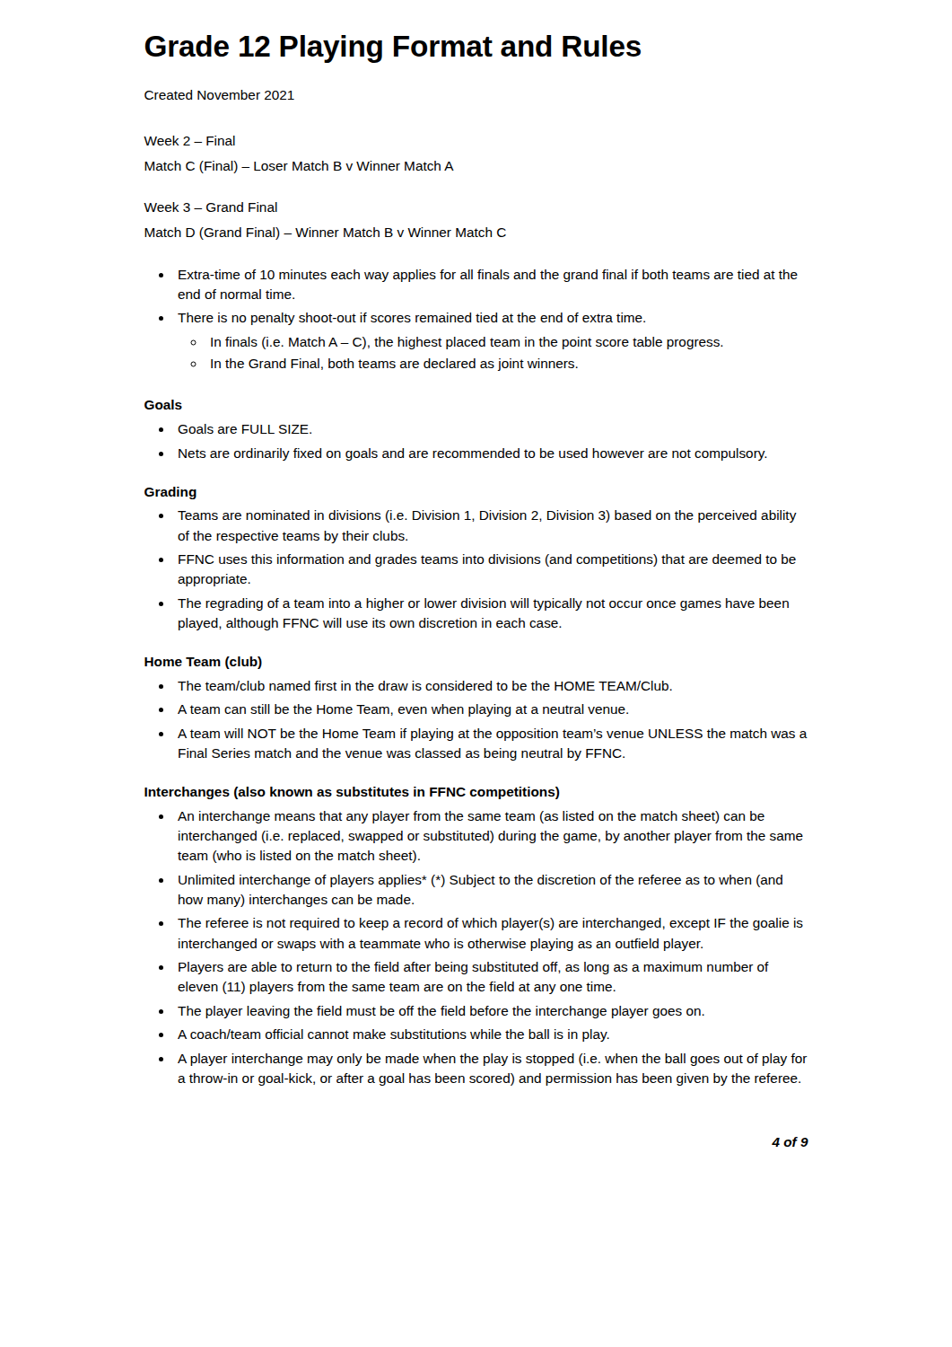Grade 12 Playing Format and Rules
Created November 2021
Week 2 – Final
Match C (Final) – Loser Match B v Winner Match A
Week 3 – Grand Final
Match D (Grand Final) – Winner Match B v Winner Match C
Extra-time of 10 minutes each way applies for all finals and the grand final if both teams are tied at the end of normal time.
There is no penalty shoot-out if scores remained tied at the end of extra time.
In finals (i.e. Match A – C), the highest placed team in the point score table progress.
In the Grand Final, both teams are declared as joint winners.
Goals
Goals are FULL SIZE.
Nets are ordinarily fixed on goals and are recommended to be used however are not compulsory.
Grading
Teams are nominated in divisions (i.e. Division 1, Division 2, Division 3) based on the perceived ability of the respective teams by their clubs.
FFNC uses this information and grades teams into divisions (and competitions) that are deemed to be appropriate.
The regrading of a team into a higher or lower division will typically not occur once games have been played, although FFNC will use its own discretion in each case.
Home Team (club)
The team/club named first in the draw is considered to be the HOME TEAM/Club.
A team can still be the Home Team, even when playing at a neutral venue.
A team will NOT be the Home Team if playing at the opposition team’s venue UNLESS the match was a Final Series match and the venue was classed as being neutral by FFNC.
Interchanges (also known as substitutes in FFNC competitions)
An interchange means that any player from the same team (as listed on the match sheet) can be interchanged (i.e. replaced, swapped or substituted) during the game, by another player from the same team (who is listed on the match sheet).
Unlimited interchange of players applies* (*) Subject to the discretion of the referee as to when (and how many) interchanges can be made.
The referee is not required to keep a record of which player(s) are interchanged, except IF the goalie is interchanged or swaps with a teammate who is otherwise playing as an outfield player.
Players are able to return to the field after being substituted off, as long as a maximum number of eleven (11) players from the same team are on the field at any one time.
The player leaving the field must be off the field before the interchange player goes on.
A coach/team official cannot make substitutions while the ball is in play.
A player interchange may only be made when the play is stopped (i.e. when the ball goes out of play for a throw-in or goal-kick, or after a goal has been scored) and permission has been given by the referee.
4 of 9